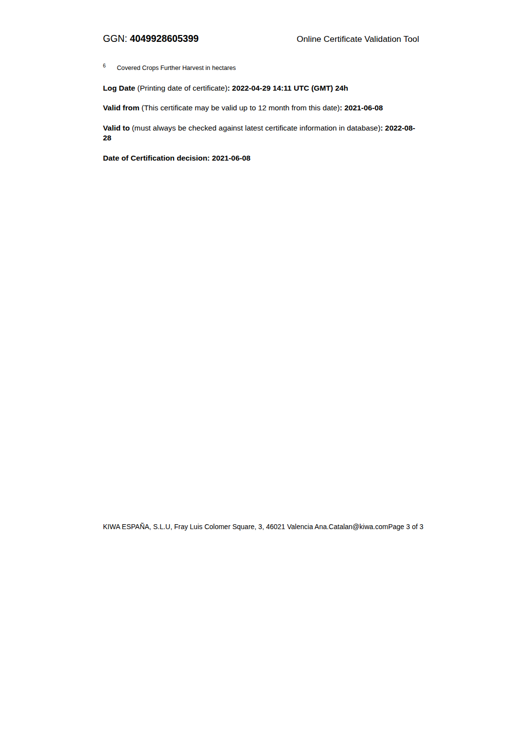GGN: 4049928605399
Online Certificate Validation Tool
6Covered Crops Further Harvest in hectares
Log Date (Printing date of certificate): 2022-04-29 14:11 UTC (GMT) 24h
Valid from (This certificate may be valid up to 12 month from this date): 2021-06-08
Valid to (must always be checked against latest certificate information in database): 2022-08-28
Date of Certification decision: 2021-06-08
KIWA ESPAÑA, S.L.U, Fray Luis Colomer Square, 3, 46021 Valencia Ana.Catalan@kiwa.com
Page 3 of 3